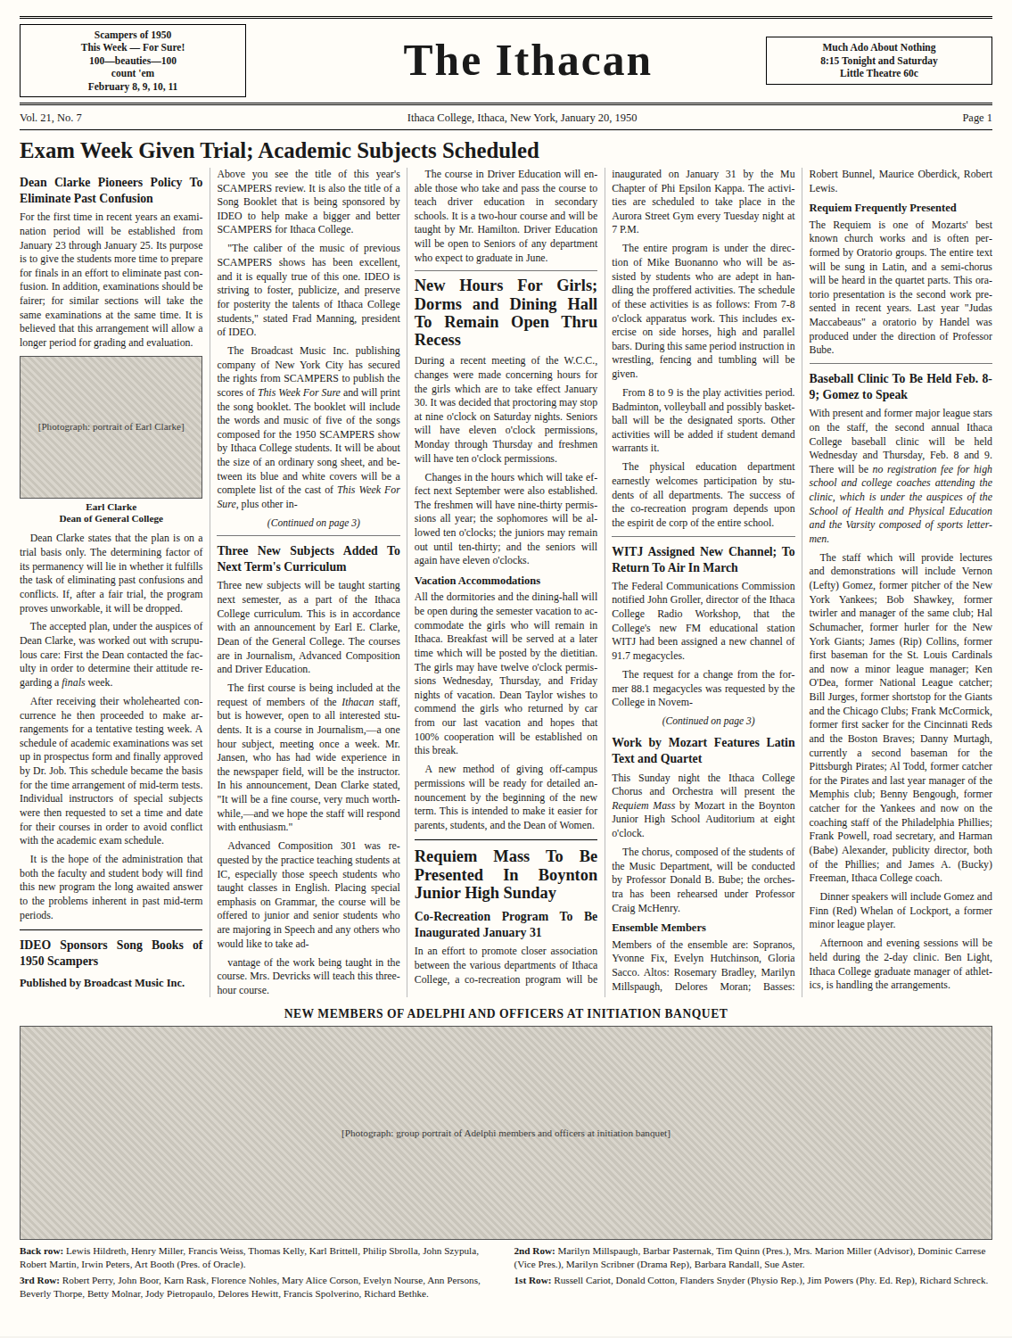Scampers of 1950
This Week — For Sure!
100—beauties—100
count 'em
February 8, 9, 10, 11
The Ithacan
Much Ado About Nothing
8:15 Tonight and Saturday
Little Theatre 60c
Vol. 21, No. 7 Ithaca College, Ithaca, New York, January 20, 1950 Page 1
Exam Week Given Trial; Academic Subjects Scheduled
Dean Clarke Pioneers Policy To Eliminate Past Confusion
For the first time in recent years an examination period will be established from January 23 through January 25. Its purpose is to give the students more time to prepare for finals in an effort to eliminate past confusion. In addition, examinations should be fairer; for similar sections will take the same examinations at the same time. It is believed that this arrangement will allow a longer period for grading and evaluation.
[Photograph: portrait of Earl Clarke]
Earl Clarke
Dean of General College
Dean Clarke states that the plan is on a trial basis only. The determining factor of its permanency will lie in whether it fulfills the task of eliminating past confusions and conflicts. If, after a fair trial, the program proves unworkable, it will be dropped.
The accepted plan, under the auspices of Dean Clarke, was worked out with scrupulous care: First the Dean contacted the faculty in order to determine their attitude regarding a finals week.
After receiving their wholehearted concurrence he then proceeded to make arrangements for a tentative testing week. A schedule of academic examinations was set up in prospectus form and finally approved by Dr. Job. This schedule became the basis for the time arrangement of mid-term tests. Individual instructors of special subjects were then requested to set a time and date for their courses in order to avoid conflict with the academic exam schedule.
It is the hope of the administration that both the faculty and student body will find this new program the long awaited answer to the problems inherent in past mid-term periods.
IDEO Sponsors Song Books of 1950 Scampers
Published by Broadcast Music Inc.
Above you see the title of this year's SCAMPERS review. It is also the title of a Song Booklet that is being sponsored by IDEO to help make a bigger and better SCAMPERS for Ithaca College.
"The caliber of the music of previous SCAMPERS shows has been excellent, and it is equally true of this one. IDEO is striving to foster, publicize, and preserve for posterity the talents of Ithaca College students," stated Frad Manning, president of IDEO.
The Broadcast Music Inc. publishing company of New York City has secured the rights from SCAMPERS to publish the scores of This Week For Sure and will print the song booklet. The booklet will include the words and music of five of the songs composed for the 1950 SCAMPERS show by Ithaca College students. It will be about the size of an ordinary song sheet, and between its blue and white covers will be a complete list of the cast of This Week For Sure, plus other in-
(Continued on page 3)
Three New Subjects Added To Next Term's Curriculum
Three new subjects will be taught starting next semester, as a part of the Ithaca College curriculum. This is in accordance with an announcement by Earl E. Clarke, Dean of the General College. The courses are in Journalism, Advanced Composition and Driver Education.
The first course is being included at the request of members of the Ithacan staff, but is however, open to all interested students. It is a course in Journalism,—a one hour subject, meeting once a week. Mr. Jansen, who has had wide experience in the newspaper field, will be the instructor. In his announcement, Dean Clarke stated, "It will be a fine course, very much worthwhile,—and we hope the staff will respond with enthusiasm."
Advanced Composition 301 was requested by the practice teaching students at IC, especially those speech students who taught classes in English. Placing special emphasis on Grammar, the course will be offered to junior and senior students who are majoring in Speech and any others who would like to take ad-
vantage of the work being taught in the course. Mrs. Devricks will teach this three-hour course.
The course in Driver Education will enable those who take and pass the course to teach driver education in secondary schools. It is a two-hour course and will be taught by Mr. Hamilton. Driver Education will be open to Seniors of any department who expect to graduate in June.
New Hours For Girls; Dorms and Dining Hall To Remain Open Thru Recess
During a recent meeting of the W.C.C., changes were made concerning hours for the girls which are to take effect January 30. It was decided that proctoring may stop at nine o'clock on Saturday nights. Seniors will have eleven o'clock permissions, Monday through Thursday and freshmen will have ten o'clock permissions.
Changes in the hours which will take effect next September were also established. The freshmen will have nine-thirty permissions all year; the sophomores will be allowed ten o'clocks; the juniors may remain out until ten-thirty; and the seniors will again have eleven o'clocks.
Vacation Accommodations
All the dormitories and the dining-hall will be open during the semester vacation to accommodate the girls who will remain in Ithaca. Breakfast will be served at a later time which will be posted by the dietitian. The girls may have twelve o'clock permissions Wednesday, Thursday, and Friday nights of vacation. Dean Taylor wishes to commend the girls who returned by car from our last vacation and hopes that 100% cooperation will be established on this break.
A new method of giving off-campus permissions will be ready for detailed announcement by the beginning of the new term. This is intended to make it easier for parents, students, and the Dean of Women.
Requiem Mass To Be Presented In Boynton Junior High Sunday
Co-Recreation Program To Be Inaugurated January 31
In an effort to promote closer association between the various departments of Ithaca College, a co-recreation program will be inaugurated on January 31 by the Mu Chapter of Phi Epsilon Kappa. The activities are scheduled to take place in the Aurora Street Gym every Tuesday night at 7 P.M.
The entire program is under the direction of Mike Buonanno who will be assisted by students who are adept in handling the proffered activities. The schedule of these activities is as follows: From 7-8 o'clock apparatus work. This includes exercise on side horses, high and parallel bars. During this same period instruction in wrestling, fencing and tumbling will be given.
From 8 to 9 is the play activities period. Badminton, volleyball and possibly basketball will be the designated sports. Other activities will be added if student demand warrants it.
The physical education department earnestly welcomes participation by students of all departments. The success of the co-recreation program depends upon the espirit de corp of the entire school.
WITJ Assigned New Channel; To Return To Air In March
The Federal Communications Commission notified John Groller, director of the Ithaca College Radio Workshop, that the College's new FM educational station WITJ had been assigned a new channel of 91.7 megacycles.
The request for a change from the former 88.1 megacycles was requested by the College in Novem-
(Continued on page 3)
Work by Mozart Features Latin Text and Quartet
This Sunday night the Ithaca College Chorus and Orchestra will present the Requiem Mass by Mozart in the Boynton Junior High School Auditorium at eight o'clock.
The chorus, composed of the students of the Music Department, will be conducted by Professor Donald B. Bube; the orchestra has been rehearsed under Professor Craig McHenry.
Ensemble Members
Members of the ensemble are: Sopranos, Yvonne Fix, Evelyn Hutchinson, Gloria Sacco. Altos: Rosemary Bradley, Marilyn Millspaugh, Delores Moran; Basses: Robert Bunnel, Maurice Oberdick, Robert Lewis.
Requiem Frequently Presented
The Requiem is one of Mozarts' best known church works and is often performed by Oratorio groups. The entire text will be sung in Latin, and a semi-chorus will be heard in the quartet parts. This oratorio presentation is the second work presented in recent years. Last year "Judas Maccabeaus" a oratorio by Handel was produced under the direction of Professor Bube.
Baseball Clinic To Be Held Feb. 8-9; Gomez to Speak
With present and former major league stars on the staff, the second annual Ithaca College baseball clinic will be held Wednesday and Thursday, Feb. 8 and 9. There will be no registration fee for high school and college coaches attending the clinic, which is under the auspices of the School of Health and Physical Education and the Varsity composed of sports letter-men.
The staff which will provide lectures and demonstrations will include Vernon (Lefty) Gomez, former pitcher of the New York Yankees; Bob Shawkey, former twirler and manager of the same club; Hal Schumacher, former hurler for the New York Giants; James (Rip) Collins, former first baseman for the St. Louis Cardinals and now a minor league manager; Ken O'Dea, former National League catcher; Bill Jurges, former shortstop for the Giants and the Chicago Clubs; Frank McCormick, former first sacker for the Cincinnati Reds and the Boston Braves; Danny Murtagh, currently a second baseman for the Pittsburgh Pirates; Al Todd, former catcher for the Pirates and last year manager of the Memphis club; Benny Bengough, former catcher for the Yankees and now on the coaching staff of the Philadelphia Phillies; Frank Powell, road secretary, and Harman (Babe) Alexander, publicity director, both of the Phillies; and James A. (Bucky) Freeman, Ithaca College coach.
Dinner speakers will include Gomez and Finn (Red) Whelan of Lockport, a former minor league player.
Afternoon and evening sessions will be held during the 2-day clinic. Ben Light, Ithaca College graduate manager of athletics, is handling the arrangements.
NEW MEMBERS OF ADELPHI AND OFFICERS AT INITIATION BANQUET
[Photograph: group portrait of Adelphi members and officers at initiation banquet]
Back row: Lewis Hildreth, Henry Miller, Francis Weiss, Thomas Kelly, Karl Brittell, Philip Sbrolla, John Szypula, Robert Martin, Irwin Peters, Art Booth (Pres. of Oracle).
3rd Row: Robert Perry, John Boor, Karn Rask, Florence Nohles, Mary Alice Corson, Evelyn Nourse, Ann Persons, Beverly Thorpe, Betty Molnar, Jody Pietropaulo, Delores Hewitt, Francis Spolverino, Richard Bethke.
2nd Row: Marilyn Millspaugh, Barbar Pasternak, Tim Quinn (Pres.), Mrs. Marion Miller (Advisor), Dominic Carrese (Vice Pres.), Marilyn Scribner (Drama Rep), Barbara Randall, Sue Aster.
1st Row: Russell Cariot, Donald Cotton, Flanders Snyder (Physio Rep.), Jim Powers (Phy. Ed. Rep), Richard Schreck.